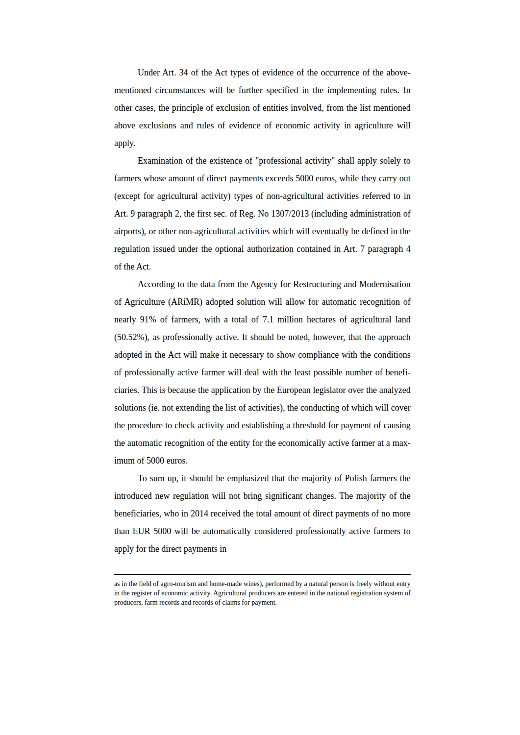Under Art. 34 of the Act types of evidence of the occurrence of the above-mentioned circumstances will be further specified in the implementing rules. In other cases, the principle of exclusion of entities involved, from the list mentioned above exclusions and rules of evidence of economic activity in agriculture will apply.
Examination of the existence of "professional activity" shall apply solely to farmers whose amount of direct payments exceeds 5000 euros, while they carry out (except for agricultural activity) types of non-agricultural activities referred to in Art. 9 paragraph 2, the first sec. of Reg. No 1307/2013 (including administration of airports), or other non-agricultural activities which will eventually be defined in the regulation issued under the optional authorization contained in Art. 7 paragraph 4 of the Act.
According to the data from the Agency for Restructuring and Modernisation of Agriculture (ARiMR) adopted solution will allow for automatic recognition of nearly 91% of farmers, with a total of 7.1 million hectares of agricultural land (50.52%), as professionally active. It should be noted, however, that the approach adopted in the Act will make it necessary to show compliance with the conditions of professionally active farmer will deal with the least possible number of beneficiaries. This is because the application by the European legislator over the analyzed solutions (ie. not extending the list of activities), the conducting of which will cover the procedure to check activity and establishing a threshold for payment of causing the automatic recognition of the entity for the economically active farmer at a maximum of 5000 euros.
To sum up, it should be emphasized that the majority of Polish farmers the introduced new regulation will not bring significant changes. The majority of the beneficiaries, who in 2014 received the total amount of direct payments of no more than EUR 5000 will be automatically considered professionally active farmers to apply for the direct payments in
as in the field of agro-tourism and home-made wines), performed by a natural person is freely without entry in the register of economic activity. Agricultural producers are entered in the national registration system of producers, farm records and records of claims for payment.